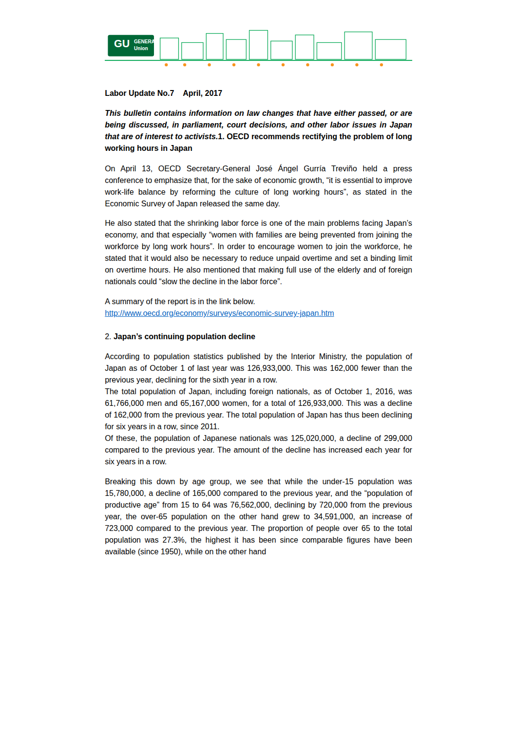Labor Update No.7 April, 2017
This bulletin contains information on law changes that have either passed, or are being discussed, in parliament, court decisions, and other labor issues in Japan that are of interest to activists.1. OECD recommends rectifying the problem of long working hours in Japan
On April 13, OECD Secretary-General José Ángel Gurría Treviño held a press conference to emphasize that, for the sake of economic growth, “it is essential to improve work-life balance by reforming the culture of long working hours”, as stated in the Economic Survey of Japan released the same day.
He also stated that the shrinking labor force is one of the main problems facing Japan’s economy, and that especially “women with families are being prevented from joining the workforce by long work hours”. In order to encourage women to join the workforce, he stated that it would also be necessary to reduce unpaid overtime and set a binding limit on overtime hours. He also mentioned that making full use of the elderly and of foreign nationals could “slow the decline in the labor force”.
A summary of the report is in the link below.
http://www.oecd.org/economy/surveys/economic-survey-japan.htm
2. Japan’s continuing population decline
According to population statistics published by the Interior Ministry, the population of Japan as of October 1 of last year was 126,933,000. This was 162,000 fewer than the previous year, declining for the sixth year in a row.
The total population of Japan, including foreign nationals, as of October 1, 2016, was 61,766,000 men and 65,167,000 women, for a total of 126,933,000. This was a decline of 162,000 from the previous year. The total population of Japan has thus been declining for six years in a row, since 2011.
Of these, the population of Japanese nationals was 125,020,000, a decline of 299,000 compared to the previous year. The amount of the decline has increased each year for six years in a row.
Breaking this down by age group, we see that while the under-15 population was 15,780,000, a decline of 165,000 compared to the previous year, and the “population of productive age” from 15 to 64 was 76,562,000, declining by 720,000 from the previous year, the over-65 population on the other hand grew to 34,591,000, an increase of 723,000 compared to the previous year. The proportion of people over 65 to the total population was 27.3%, the highest it has been since comparable figures have been available (since 1950), while on the other hand